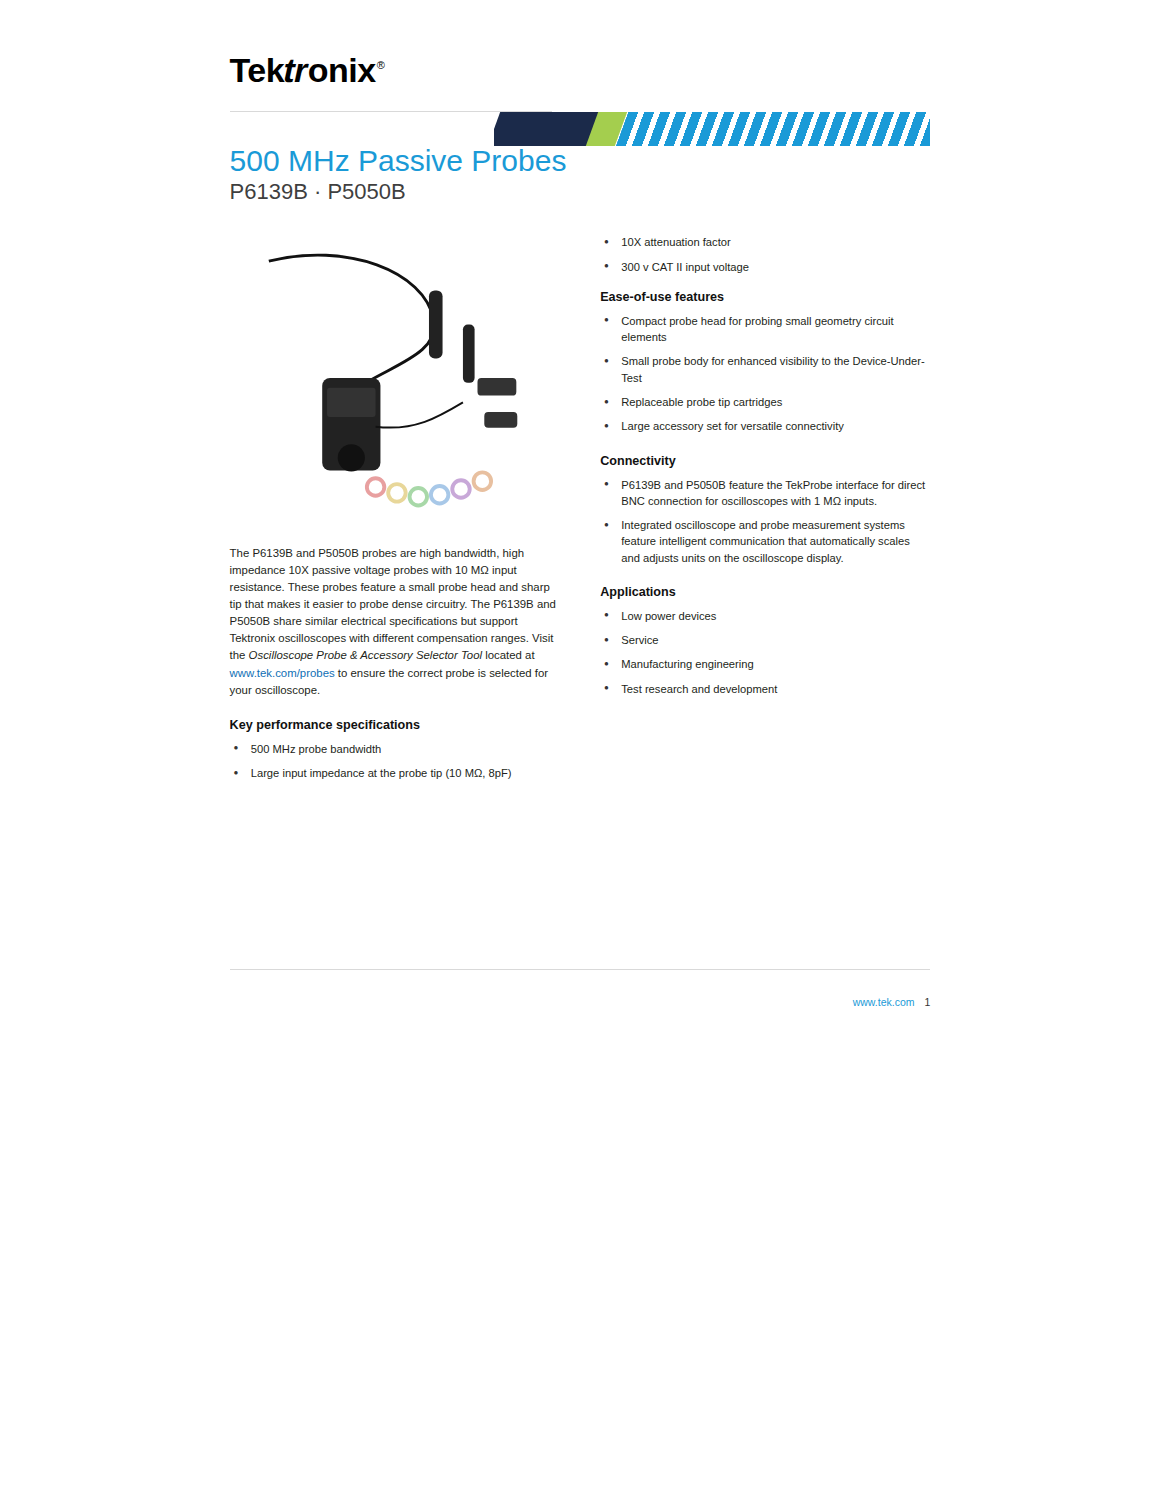Tektronix®
500 MHz Passive Probes
P6139B · P5050B
The P6139B and P5050B probes are high bandwidth, high impedance 10X passive voltage probes with 10 MΩ input resistance. These probes feature a small probe head and sharp tip that makes it easier to probe dense circuitry. The P6139B and P5050B share similar electrical specifications but support Tektronix oscilloscopes with different compensation ranges. Visit the Oscilloscope Probe & Accessory Selector Tool located at www.tek.com/probes to ensure the correct probe is selected for your oscilloscope.
Key performance specifications
500 MHz probe bandwidth
Large input impedance at the probe tip (10 MΩ, 8pF)
10X attenuation factor
300 v CAT II input voltage
Ease-of-use features
Compact probe head for probing small geometry circuit elements
Small probe body for enhanced visibility to the Device-Under-Test
Replaceable probe tip cartridges
Large accessory set for versatile connectivity
Connectivity
P6139B and P5050B feature the TekProbe interface for direct BNC connection for oscilloscopes with 1 MΩ inputs.
Integrated oscilloscope and probe measurement systems feature intelligent communication that automatically scales and adjusts units on the oscilloscope display.
Applications
Low power devices
Service
Manufacturing engineering
Test research and development
www.tek.com 1